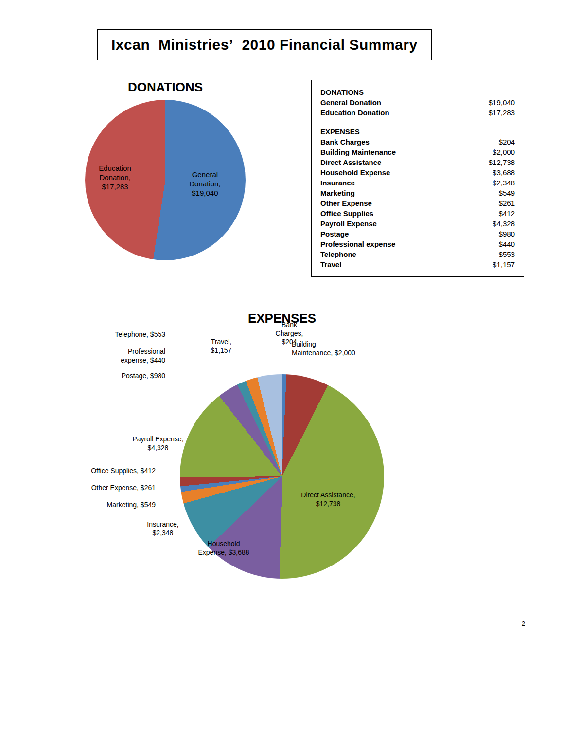Ixcan Ministries’ 2010 Financial Summary
DONATIONS
General
Donation,
$19,040
Education
Donation,
$17,283
| DONATIONS | |
| General Donation | $19,040 |
| Education Donation | $17,283 |
| EXPENSES | |
| Bank Charges | $204 |
| Building Maintenance | $2,000 |
| Direct Assistance | $12,738 |
| Household Expense | $3,688 |
| Insurance | $2,348 |
| Marketing | $549 |
| Other Expense | $261 |
| Office Supplies | $412 |
| Payroll Expense | $4,328 |
| Postage | $980 |
| Professional expense | $440 |
| Telephone | $553 |
| Travel | $1,157 |
EXPENSES
Telephone, $553
Professional
expense, $440
Postage, $980
Travel,
$1,157
Bank
Charges,
$204
Building
Maintenance, $2,000
Payroll Expense,
$4,328
Office Supplies, $412
Other Expense, $261
Marketing, $549
Insurance,
$2,348
Household
Expense, $3,688
Direct Assistance,
$12,738
2